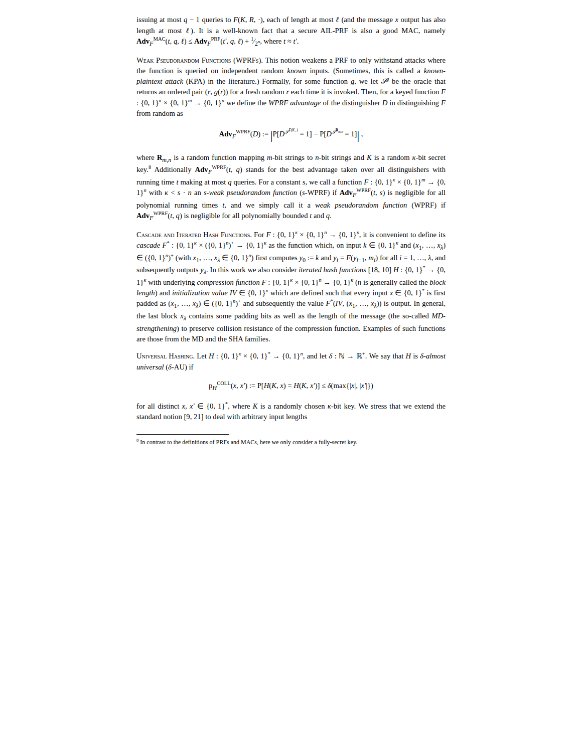issuing at most q − 1 queries to F(K, R, ·), each of length at most ℓ (and the message x output has also length at most ℓ). It is a well-known fact that a secure AIL-PRF is also a good MAC, namely AdvFMAC(t, q, ℓ) ≤ AdvFPRF(t′, q, ℓ) + 1⁄2n, where t ≈ t′.
Weak Pseudorandom Functions (WPRFs). This notion weakens a PRF to only withstand attacks where the function is queried on independent random known inputs. (Sometimes, this is called a known-plaintext attack (KPA) in the literature.) Formally, for some function g, we let 𝒮g be the oracle that returns an ordered pair (r, g(r)) for a fresh random r each time it is invoked. Then, for a keyed function F : {0, 1}κ × {0, 1}m → {0, 1}n we define the WPRF advantage of the distinguisher D in distinguishing F from random as
AdvFWPRF(D) := |P[D𝒮F(K,·) = 1] − P[D𝒮Rm,n = 1]| ,
where Rm,n is a random function mapping m-bit strings to n-bit strings and K is a random κ-bit secret key.8 Additionally AdvFWPRF(t, q) stands for the best advantage taken over all distinguishers with running time t making at most q queries. For a constant s, we call a function F : {0, 1}κ × {0, 1}m → {0, 1}n with κ < s · n an s-weak pseudorandom function (s-WPRF) if AdvFWPRF(t, s) is negligible for all polynomial running times t, and we simply call it a weak pseudorandom function (WPRF) if AdvFWPRF(t, q) is negligible for all polynomially bounded t and q.
Cascade and Iterated Hash Functions. For F : {0, 1}κ × {0, 1}n → {0, 1}κ, it is convenient to define its cascade F* : {0, 1}κ × ({0, 1}n)+ → {0, 1}κ as the function which, on input k ∈ {0, 1}κ and (x1, …, xλ) ∈ ({0, 1}n)+ (with x1, …, xλ ∈ {0, 1}n) first computes y0 := k and yi = F(yi−1, mi) for all i = 1, …, λ, and subsequently outputs yλ. In this work we also consider iterated hash functions [18, 10] H : {0, 1}* → {0, 1}κ with underlying compression function F : {0, 1}κ × {0, 1}n → {0, 1}κ (n is generally called the block length) and initialization value IV ∈ {0, 1}κ which are defined such that every input x ∈ {0, 1}* is first padded as (x1, …, xλ) ∈ ({0, 1}n)+ and subsequently the value F*(IV, (x1, …, xλ)) is output. In general, the last block xλ contains some padding bits as well as the length of the message (the so-called MD-strengthening) to preserve collision resistance of the compression function. Examples of such functions are those from the MD and the SHA families.
Universal Hashing. Let H : {0, 1}κ × {0, 1}* → {0, 1}n, and let δ : ℕ → ℝ+. We say that H is δ-almost universal (δ-AU) if
pHCOLL(x, x′) := P[H(K, x) = H(K, x′)] ≤ δ(max{|x|, |x′|})
for all distinct x, x′ ∈ {0, 1}*, where K is a randomly chosen κ-bit key. We stress that we extend the standard notion [9, 21] to deal with arbitrary input lengths
8 In contrast to the definitions of PRFs and MACs, here we only consider a fully-secret key.